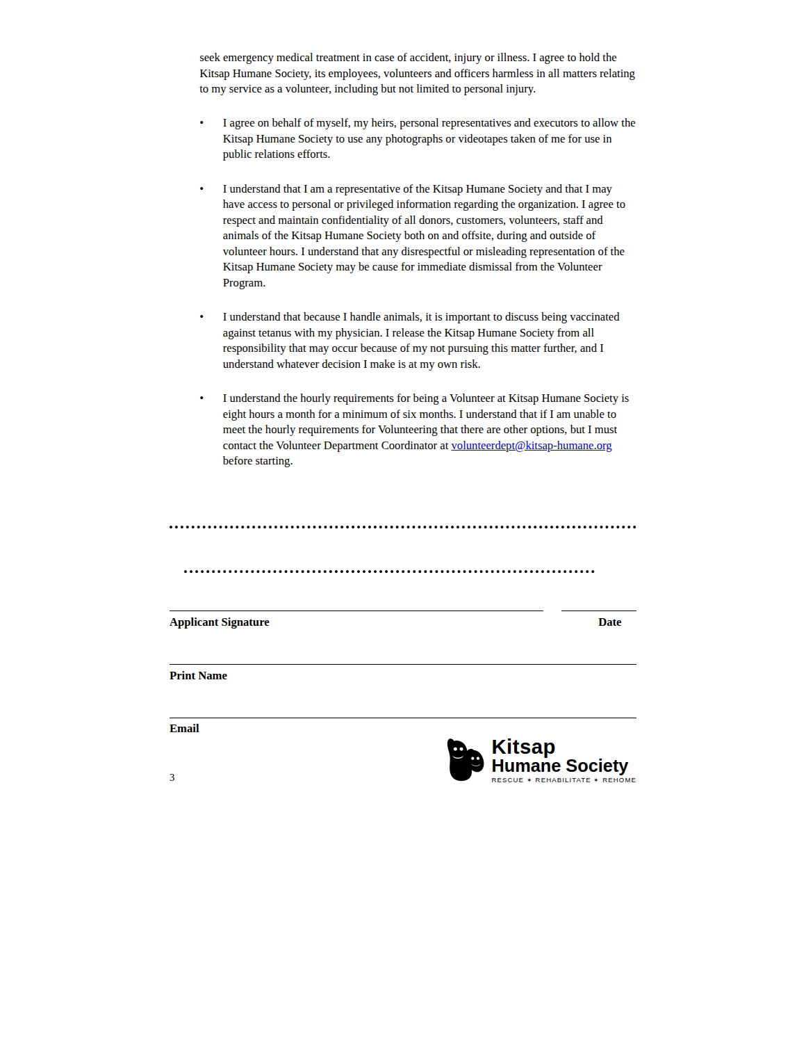seek emergency medical treatment in case of accident, injury or illness. I agree to hold the Kitsap Humane Society, its employees, volunteers and officers harmless in all matters relating to my service as a volunteer, including but not limited to personal injury.
I agree on behalf of myself, my heirs, personal representatives and executors to allow the Kitsap Humane Society to use any photographs or videotapes taken of me for use in public relations efforts.
I understand that I am a representative of the Kitsap Humane Society and that I may have access to personal or privileged information regarding the organization. I agree to respect and maintain confidentiality of all donors, customers, volunteers, staff and animals of the Kitsap Humane Society both on and offsite, during and outside of volunteer hours. I understand that any disrespectful or misleading representation of the Kitsap Humane Society may be cause for immediate dismissal from the Volunteer Program.
I understand that because I handle animals, it is important to discuss being vaccinated against tetanus with my physician. I release the Kitsap Humane Society from all responsibility that may occur because of my not pursuing this matter further, and I understand whatever decision I make is at my own risk.
I understand the hourly requirements for being a Volunteer at Kitsap Humane Society is eight hours a month for a minimum of six months. I understand that if I am unable to meet the hourly requirements for Volunteering that there are other options, but I must contact the Volunteer Department Coordinator at volunteerdept@kitsap-humane.org before starting.
Applicant Signature Date
Print Name
Email
3
Kitsap
Humane Society
RESCUE ✶ REHABILITATE ✶ REHOME